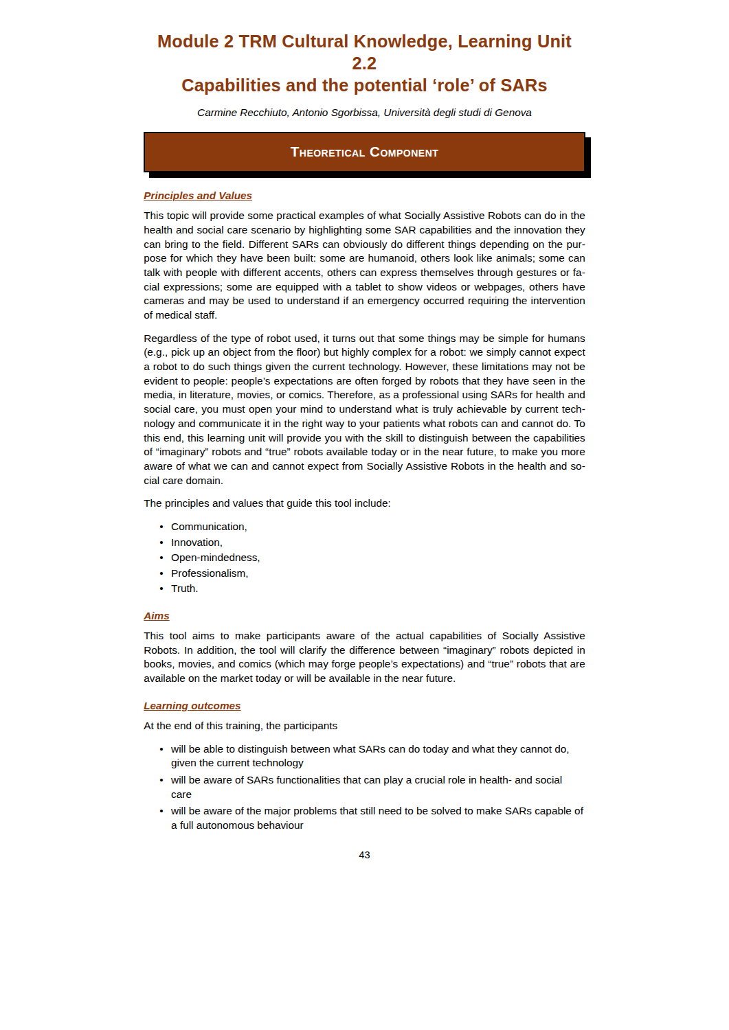Module 2 TRM Cultural Knowledge, Learning Unit 2.2
Capabilities and the potential ‘role’ of SARs
Carmine Recchiuto, Antonio Sgorbissa, Università degli studi di Genova
Theoretical Component
Principles and Values
This topic will provide some practical examples of what Socially Assistive Robots can do in the health and social care scenario by highlighting some SAR capabilities and the innovation they can bring to the field. Different SARs can obviously do different things depending on the purpose for which they have been built: some are humanoid, others look like animals; some can talk with people with different accents, others can express themselves through gestures or facial expressions; some are equipped with a tablet to show videos or webpages, others have cameras and may be used to understand if an emergency occurred requiring the intervention of medical staff.
Regardless of the type of robot used, it turns out that some things may be simple for humans (e.g., pick up an object from the floor) but highly complex for a robot: we simply cannot expect a robot to do such things given the current technology. However, these limitations may not be evident to people: people’s expectations are often forged by robots that they have seen in the media, in literature, movies, or comics. Therefore, as a professional using SARs for health and social care, you must open your mind to understand what is truly achievable by current technology and communicate it in the right way to your patients what robots can and cannot do. To this end, this learning unit will provide you with the skill to distinguish between the capabilities of “imaginary” robots and “true” robots available today or in the near future, to make you more aware of what we can and cannot expect from Socially Assistive Robots in the health and social care domain.
The principles and values that guide this tool include:
Communication,
Innovation,
Open-mindedness,
Professionalism,
Truth.
Aims
This tool aims to make participants aware of the actual capabilities of Socially Assistive Robots. In addition, the tool will clarify the difference between “imaginary” robots depicted in books, movies, and comics (which may forge people’s expectations) and “true” robots that are available on the market today or will be available in the near future.
Learning outcomes
At the end of this training, the participants
will be able to distinguish between what SARs can do today and what they cannot do, given the current technology
will be aware of SARs functionalities that can play a crucial role in health- and social care
will be aware of the major problems that still need to be solved to make SARs capable of a full autonomous behaviour
43